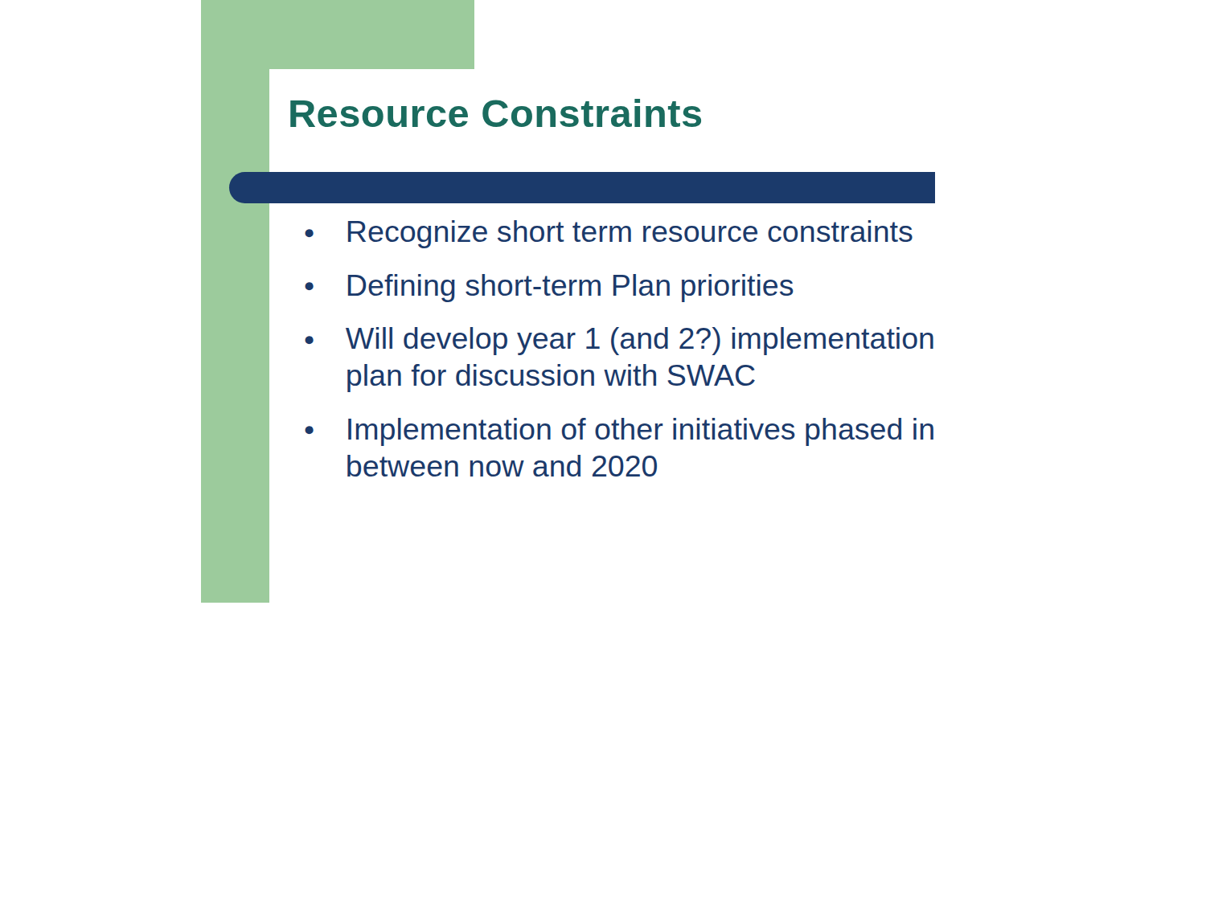Resource Constraints
Recognize short term resource constraints
Defining short-term Plan priorities
Will develop year 1 (and 2?) implementation plan for discussion with SWAC
Implementation of other initiatives phased in between now and 2020